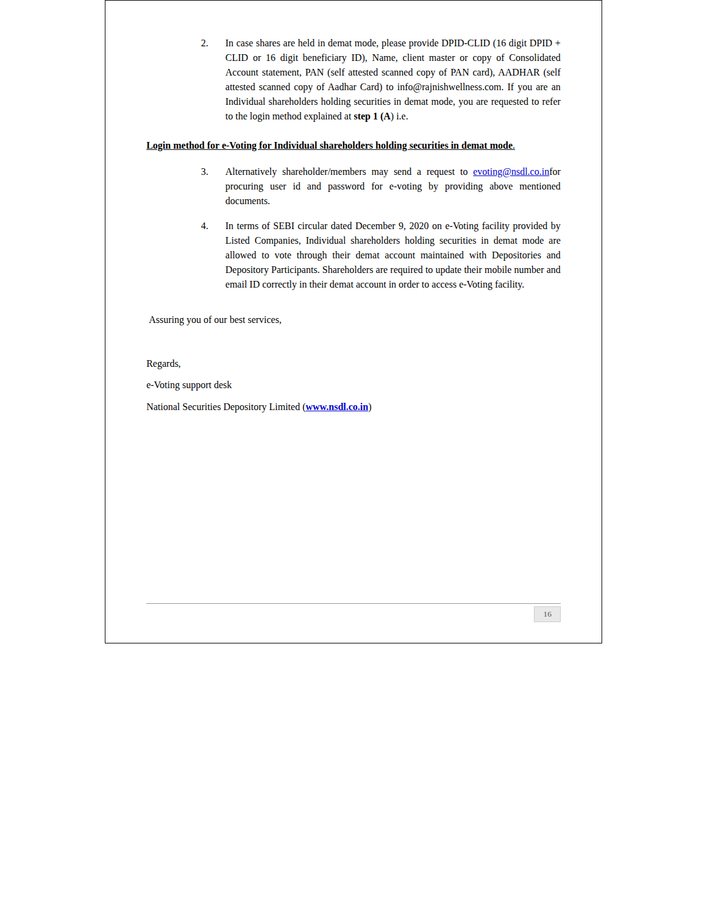In case shares are held in demat mode, please provide DPID-CLID (16 digit DPID + CLID or 16 digit beneficiary ID), Name, client master or copy of Consolidated Account statement, PAN (self attested scanned copy of PAN card), AADHAR (self attested scanned copy of Aadhar Card) to info@rajnishwellness.com. If you are an Individual shareholders holding securities in demat mode, you are requested to refer to the login method explained at step 1 (A) i.e.
Login method for e-Voting for Individual shareholders holding securities in demat mode.
Alternatively shareholder/members may send a request to evoting@nsdl.co.infor procuring user id and password for e-voting by providing above mentioned documents.
In terms of SEBI circular dated December 9, 2020 on e-Voting facility provided by Listed Companies, Individual shareholders holding securities in demat mode are allowed to vote through their demat account maintained with Depositories and Depository Participants. Shareholders are required to update their mobile number and email ID correctly in their demat account in order to access e-Voting facility.
Assuring you of our best services,
Regards,
e-Voting support desk
National Securities Depository Limited (www.nsdl.co.in)
16